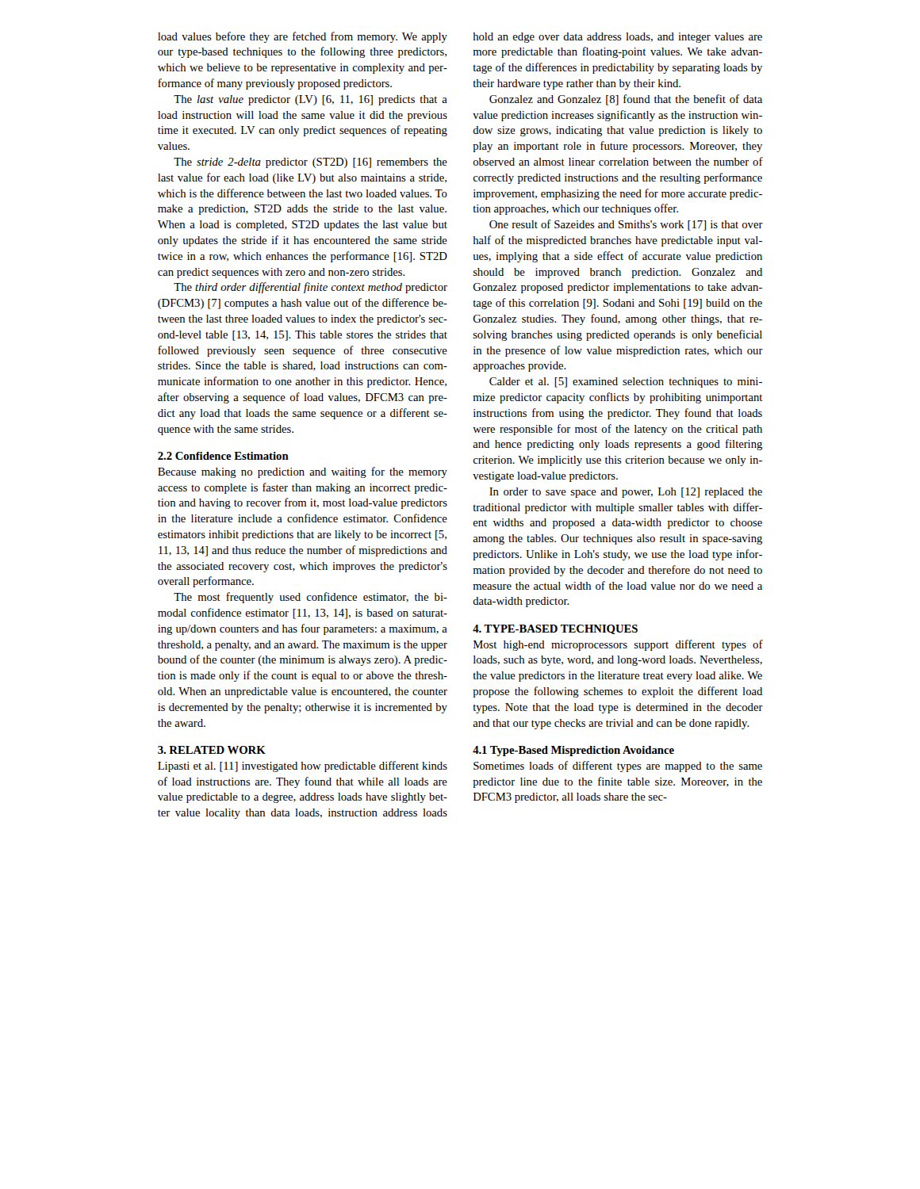load values before they are fetched from memory. We apply our type-based techniques to the following three predictors, which we believe to be representative in complexity and performance of many previously proposed predictors.
The last value predictor (LV) [6, 11, 16] predicts that a load instruction will load the same value it did the previous time it executed. LV can only predict sequences of repeating values.
The stride 2-delta predictor (ST2D) [16] remembers the last value for each load (like LV) but also maintains a stride, which is the difference between the last two loaded values. To make a prediction, ST2D adds the stride to the last value. When a load is completed, ST2D updates the last value but only updates the stride if it has encountered the same stride twice in a row, which enhances the performance [16]. ST2D can predict sequences with zero and non-zero strides.
The third order differential finite context method predictor (DFCM3) [7] computes a hash value out of the difference between the last three loaded values to index the predictor's second-level table [13, 14, 15]. This table stores the strides that followed previously seen sequence of three consecutive strides. Since the table is shared, load instructions can communicate information to one another in this predictor. Hence, after observing a sequence of load values, DFCM3 can predict any load that loads the same sequence or a different sequence with the same strides.
2.2 Confidence Estimation
Because making no prediction and waiting for the memory access to complete is faster than making an incorrect prediction and having to recover from it, most load-value predictors in the literature include a confidence estimator. Confidence estimators inhibit predictions that are likely to be incorrect [5, 11, 13, 14] and thus reduce the number of mispredictions and the associated recovery cost, which improves the predictor's overall performance.
The most frequently used confidence estimator, the bimodal confidence estimator [11, 13, 14], is based on saturating up/down counters and has four parameters: a maximum, a threshold, a penalty, and an award. The maximum is the upper bound of the counter (the minimum is always zero). A prediction is made only if the count is equal to or above the threshold. When an unpredictable value is encountered, the counter is decremented by the penalty; otherwise it is incremented by the award.
3. RELATED WORK
Lipasti et al. [11] investigated how predictable different kinds of load instructions are. They found that while all loads are value predictable to a degree, address loads have slightly better value locality than data loads, instruction address loads hold an edge over data address loads, and integer values are more predictable than floating-point values. We take advantage of the differences in predictability by separating loads by their hardware type rather than by their kind.
Gonzalez and Gonzalez [8] found that the benefit of data value prediction increases significantly as the instruction window size grows, indicating that value prediction is likely to play an important role in future processors. Moreover, they observed an almost linear correlation between the number of correctly predicted instructions and the resulting performance improvement, emphasizing the need for more accurate prediction approaches, which our techniques offer.
One result of Sazeides and Smiths's work [17] is that over half of the mispredicted branches have predictable input values, implying that a side effect of accurate value prediction should be improved branch prediction. Gonzalez and Gonzalez proposed predictor implementations to take advantage of this correlation [9]. Sodani and Sohi [19] build on the Gonzalez studies. They found, among other things, that resolving branches using predicted operands is only beneficial in the presence of low value misprediction rates, which our approaches provide.
Calder et al. [5] examined selection techniques to minimize predictor capacity conflicts by prohibiting unimportant instructions from using the predictor. They found that loads were responsible for most of the latency on the critical path and hence predicting only loads represents a good filtering criterion. We implicitly use this criterion because we only investigate load-value predictors.
In order to save space and power, Loh [12] replaced the traditional predictor with multiple smaller tables with different widths and proposed a data-width predictor to choose among the tables. Our techniques also result in space-saving predictors. Unlike in Loh's study, we use the load type information provided by the decoder and therefore do not need to measure the actual width of the load value nor do we need a data-width predictor.
4. TYPE-BASED TECHNIQUES
Most high-end microprocessors support different types of loads, such as byte, word, and long-word loads. Nevertheless, the value predictors in the literature treat every load alike. We propose the following schemes to exploit the different load types. Note that the load type is determined in the decoder and that our type checks are trivial and can be done rapidly.
4.1 Type-Based Misprediction Avoidance
Sometimes loads of different types are mapped to the same predictor line due to the finite table size. Moreover, in the DFCM3 predictor, all loads share the sec-